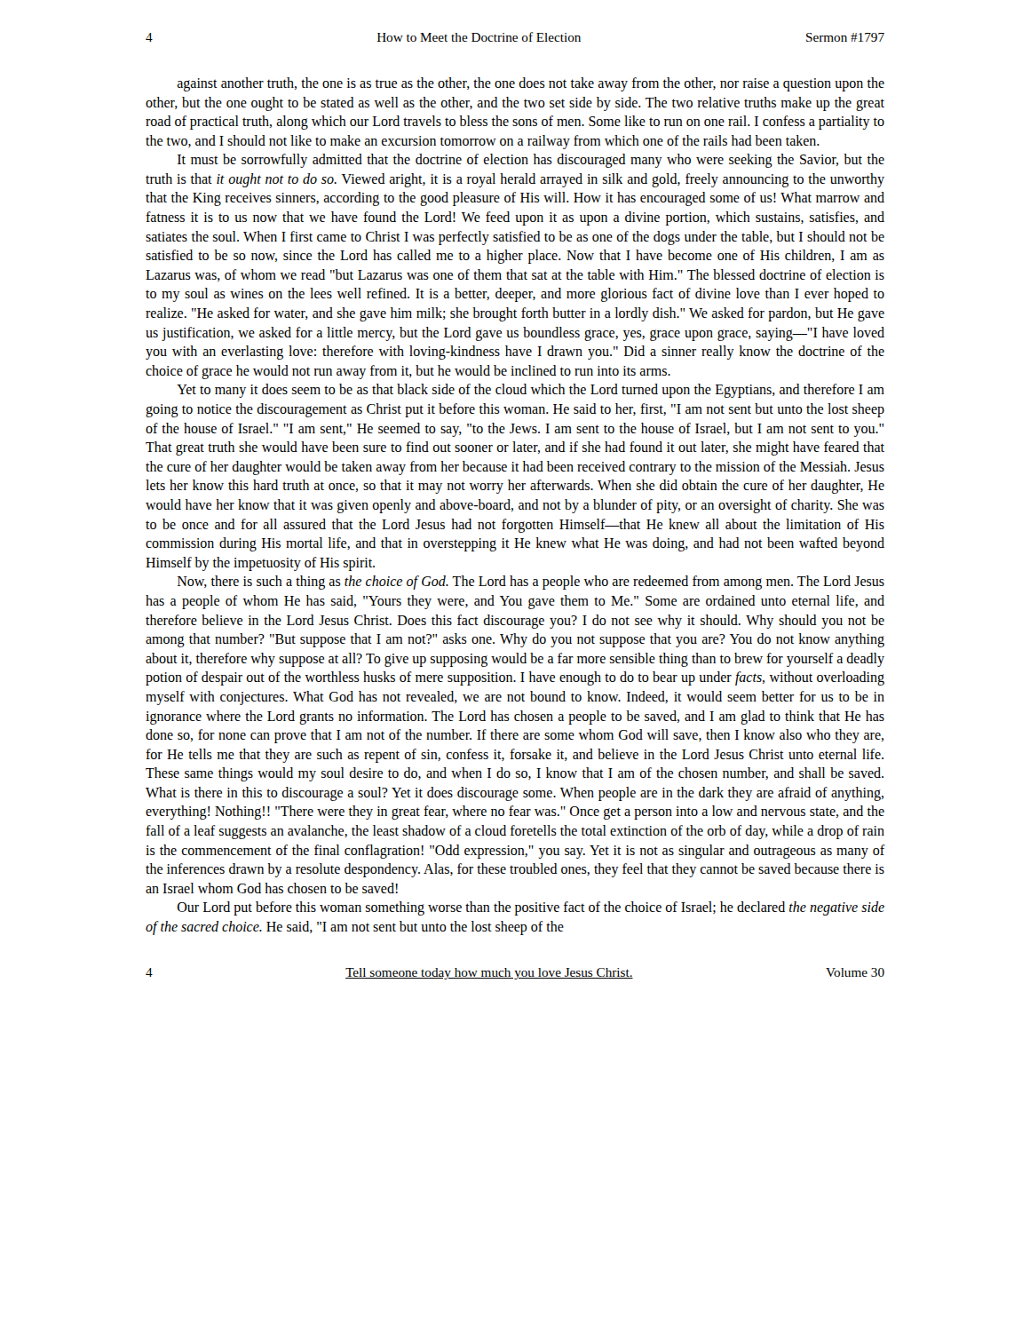4 How to Meet the Doctrine of Election Sermon #1797
against another truth, the one is as true as the other, the one does not take away from the other, nor raise a question upon the other, but the one ought to be stated as well as the other, and the two set side by side. The two relative truths make up the great road of practical truth, along which our Lord travels to bless the sons of men. Some like to run on one rail. I confess a partiality to the two, and I should not like to make an excursion tomorrow on a railway from which one of the rails had been taken.
It must be sorrowfully admitted that the doctrine of election has discouraged many who were seeking the Savior, but the truth is that it ought not to do so. Viewed aright, it is a royal herald arrayed in silk and gold, freely announcing to the unworthy that the King receives sinners, according to the good pleasure of His will. How it has encouraged some of us! What marrow and fatness it is to us now that we have found the Lord! We feed upon it as upon a divine portion, which sustains, satisfies, and satiates the soul. When I first came to Christ I was perfectly satisfied to be as one of the dogs under the table, but I should not be satisfied to be so now, since the Lord has called me to a higher place. Now that I have become one of His children, I am as Lazarus was, of whom we read "but Lazarus was one of them that sat at the table with Him." The blessed doctrine of election is to my soul as wines on the lees well refined. It is a better, deeper, and more glorious fact of divine love than I ever hoped to realize. "He asked for water, and she gave him milk; she brought forth butter in a lordly dish." We asked for pardon, but He gave us justification, we asked for a little mercy, but the Lord gave us boundless grace, yes, grace upon grace, saying—"I have loved you with an everlasting love: therefore with loving-kindness have I drawn you." Did a sinner really know the doctrine of the choice of grace he would not run away from it, but he would be inclined to run into its arms.
Yet to many it does seem to be as that black side of the cloud which the Lord turned upon the Egyptians, and therefore I am going to notice the discouragement as Christ put it before this woman. He said to her, first, "I am not sent but unto the lost sheep of the house of Israel." "I am sent," He seemed to say, "to the Jews. I am sent to the house of Israel, but I am not sent to you." That great truth she would have been sure to find out sooner or later, and if she had found it out later, she might have feared that the cure of her daughter would be taken away from her because it had been received contrary to the mission of the Messiah. Jesus lets her know this hard truth at once, so that it may not worry her afterwards. When she did obtain the cure of her daughter, He would have her know that it was given openly and above-board, and not by a blunder of pity, or an oversight of charity. She was to be once and for all assured that the Lord Jesus had not forgotten Himself—that He knew all about the limitation of His commission during His mortal life, and that in overstepping it He knew what He was doing, and had not been wafted beyond Himself by the impetuosity of His spirit.
Now, there is such a thing as the choice of God. The Lord has a people who are redeemed from among men. The Lord Jesus has a people of whom He has said, "Yours they were, and You gave them to Me." Some are ordained unto eternal life, and therefore believe in the Lord Jesus Christ. Does this fact discourage you? I do not see why it should. Why should you not be among that number? "But suppose that I am not?" asks one. Why do you not suppose that you are? You do not know anything about it, therefore why suppose at all? To give up supposing would be a far more sensible thing than to brew for yourself a deadly potion of despair out of the worthless husks of mere supposition. I have enough to do to bear up under facts, without overloading myself with conjectures. What God has not revealed, we are not bound to know. Indeed, it would seem better for us to be in ignorance where the Lord grants no information. The Lord has chosen a people to be saved, and I am glad to think that He has done so, for none can prove that I am not of the number. If there are some whom God will save, then I know also who they are, for He tells me that they are such as repent of sin, confess it, forsake it, and believe in the Lord Jesus Christ unto eternal life. These same things would my soul desire to do, and when I do so, I know that I am of the chosen number, and shall be saved. What is there in this to discourage a soul? Yet it does discourage some. When people are in the dark they are afraid of anything, everything! Nothing!! "There were they in great fear, where no fear was." Once get a person into a low and nervous state, and the fall of a leaf suggests an avalanche, the least shadow of a cloud foretells the total extinction of the orb of day, while a drop of rain is the commencement of the final conflagration! "Odd expression," you say. Yet it is not as singular and outrageous as many of the inferences drawn by a resolute despondency. Alas, for these troubled ones, they feel that they cannot be saved because there is an Israel whom God has chosen to be saved!
Our Lord put before this woman something worse than the positive fact of the choice of Israel; he declared the negative side of the sacred choice. He said, "I am not sent but unto the lost sheep of the
4 Tell someone today how much you love Jesus Christ. Volume 30